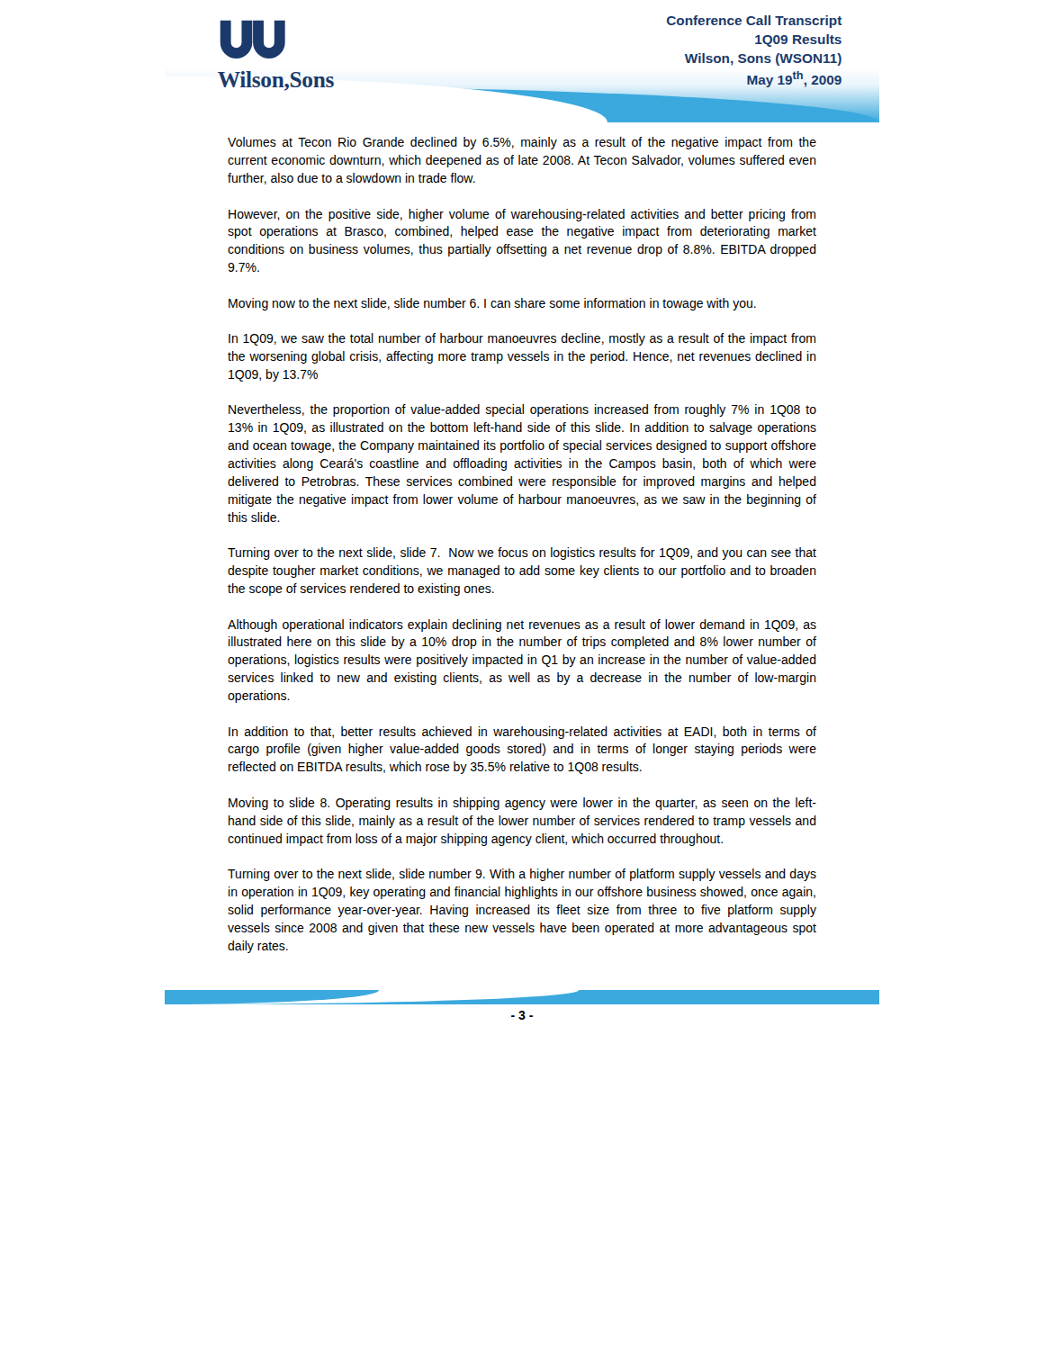Wilson,Sons
Conference Call Transcript
1Q09 Results
Wilson, Sons (WSON11)
May 19th, 2009
Volumes at Tecon Rio Grande declined by 6.5%, mainly as a result of the negative impact from the current economic downturn, which deepened as of late 2008. At Tecon Salvador, volumes suffered even further, also due to a slowdown in trade flow.
However, on the positive side, higher volume of warehousing-related activities and better pricing from spot operations at Brasco, combined, helped ease the negative impact from deteriorating market conditions on business volumes, thus partially offsetting a net revenue drop of 8.8%. EBITDA dropped 9.7%.
Moving now to the next slide, slide number 6. I can share some information in towage with you.
In 1Q09, we saw the total number of harbour manoeuvres decline, mostly as a result of the impact from the worsening global crisis, affecting more tramp vessels in the period. Hence, net revenues declined in 1Q09, by 13.7%
Nevertheless, the proportion of value-added special operations increased from roughly 7% in 1Q08 to 13% in 1Q09, as illustrated on the bottom left-hand side of this slide. In addition to salvage operations and ocean towage, the Company maintained its portfolio of special services designed to support offshore activities along Ceará's coastline and offloading activities in the Campos basin, both of which were delivered to Petrobras. These services combined were responsible for improved margins and helped mitigate the negative impact from lower volume of harbour manoeuvres, as we saw in the beginning of this slide.
Turning over to the next slide, slide 7. Now we focus on logistics results for 1Q09, and you can see that despite tougher market conditions, we managed to add some key clients to our portfolio and to broaden the scope of services rendered to existing ones.
Although operational indicators explain declining net revenues as a result of lower demand in 1Q09, as illustrated here on this slide by a 10% drop in the number of trips completed and 8% lower number of operations, logistics results were positively impacted in Q1 by an increase in the number of value-added services linked to new and existing clients, as well as by a decrease in the number of low-margin operations.
In addition to that, better results achieved in warehousing-related activities at EADI, both in terms of cargo profile (given higher value-added goods stored) and in terms of longer staying periods were reflected on EBITDA results, which rose by 35.5% relative to 1Q08 results.
Moving to slide 8. Operating results in shipping agency were lower in the quarter, as seen on the left-hand side of this slide, mainly as a result of the lower number of services rendered to tramp vessels and continued impact from loss of a major shipping agency client, which occurred throughout.
Turning over to the next slide, slide number 9. With a higher number of platform supply vessels and days in operation in 1Q09, key operating and financial highlights in our offshore business showed, once again, solid performance year-over-year. Having increased its fleet size from three to five platform supply vessels since 2008 and given that these new vessels have been operated at more advantageous spot daily rates.
- 3 -